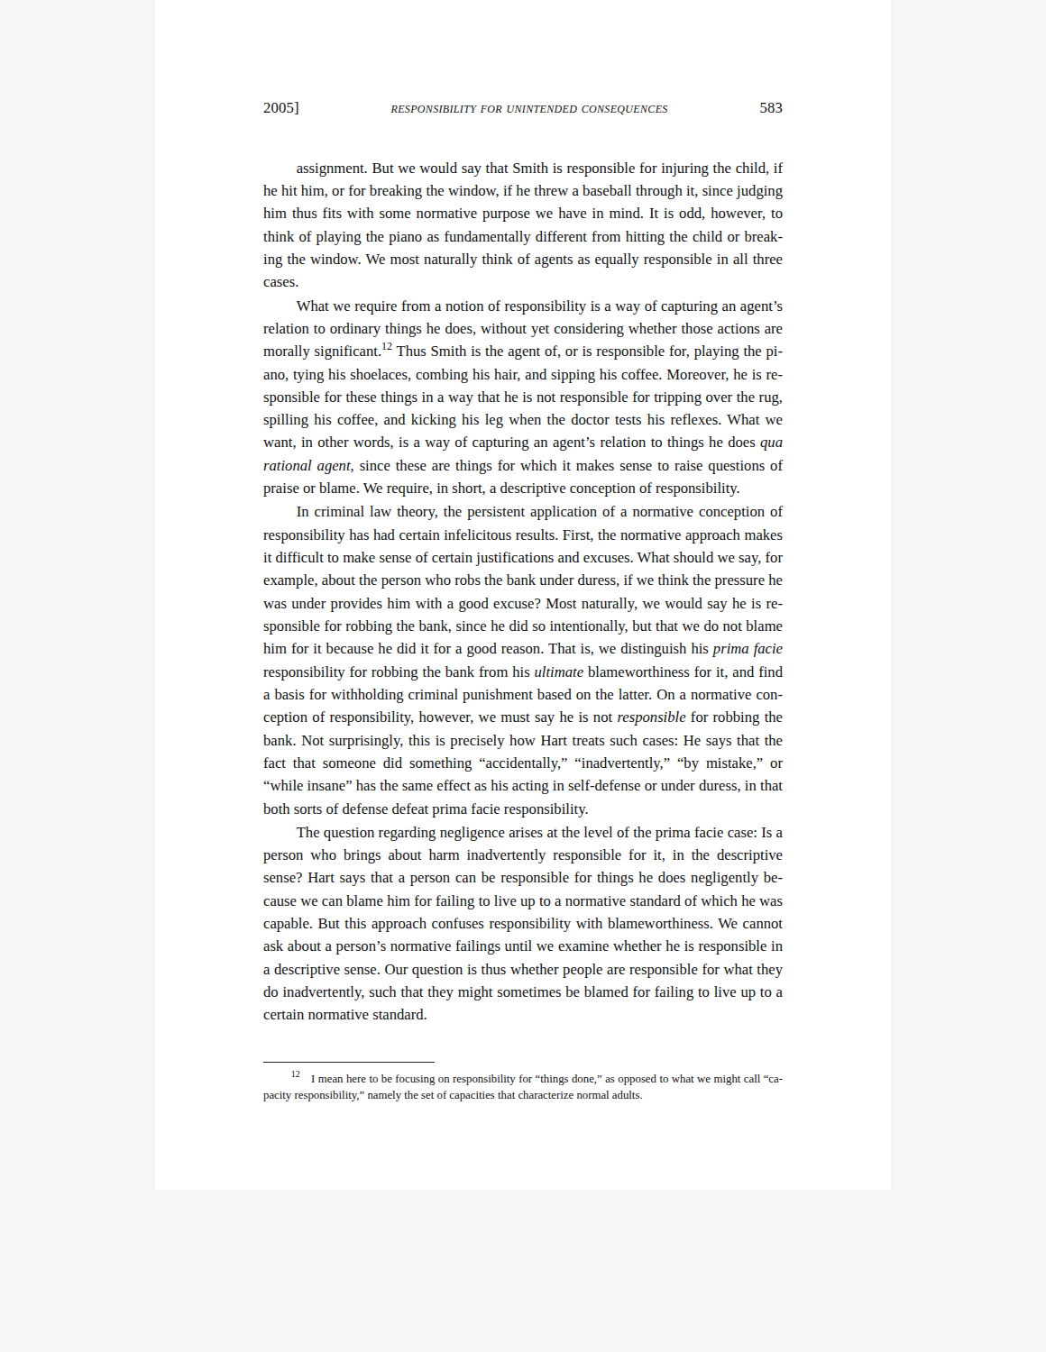2005] Responsibility for Unintended Consequences 583
assignment. But we would say that Smith is responsible for injuring the child, if he hit him, or for breaking the window, if he threw a baseball through it, since judging him thus fits with some normative purpose we have in mind. It is odd, however, to think of playing the piano as fundamentally different from hitting the child or breaking the window. We most naturally think of agents as equally responsible in all three cases.
What we require from a notion of responsibility is a way of capturing an agent’s relation to ordinary things he does, without yet considering whether those actions are morally significant.12 Thus Smith is the agent of, or is responsible for, playing the piano, tying his shoelaces, combing his hair, and sipping his coffee. Moreover, he is responsible for these things in a way that he is not responsible for tripping over the rug, spilling his coffee, and kicking his leg when the doctor tests his reflexes. What we want, in other words, is a way of capturing an agent’s relation to things he does qua rational agent, since these are things for which it makes sense to raise questions of praise or blame. We require, in short, a descriptive conception of responsibility.
In criminal law theory, the persistent application of a normative conception of responsibility has had certain infelicitous results. First, the normative approach makes it difficult to make sense of certain justifications and excuses. What should we say, for example, about the person who robs the bank under duress, if we think the pressure he was under provides him with a good excuse? Most naturally, we would say he is responsible for robbing the bank, since he did so intentionally, but that we do not blame him for it because he did it for a good reason. That is, we distinguish his prima facie responsibility for robbing the bank from his ultimate blameworthiness for it, and find a basis for withholding criminal punishment based on the latter. On a normative conception of responsibility, however, we must say he is not responsible for robbing the bank. Not surprisingly, this is precisely how Hart treats such cases: He says that the fact that someone did something “accidentally,” “inadvertently,” “by mistake,” or “while insane” has the same effect as his acting in self-defense or under duress, in that both sorts of defense defeat prima facie responsibility.
The question regarding negligence arises at the level of the prima facie case: Is a person who brings about harm inadvertently responsible for it, in the descriptive sense? Hart says that a person can be responsible for things he does negligently because we can blame him for failing to live up to a normative standard of which he was capable. But this approach confuses responsibility with blameworthiness. We cannot ask about a person’s normative failings until we examine whether he is responsible in a descriptive sense. Our question is thus whether people are responsible for what they do inadvertently, such that they might sometimes be blamed for failing to live up to a certain normative standard.
12 I mean here to be focusing on responsibility for “things done,” as opposed to what we might call “capacity responsibility,” namely the set of capacities that characterize normal adults.